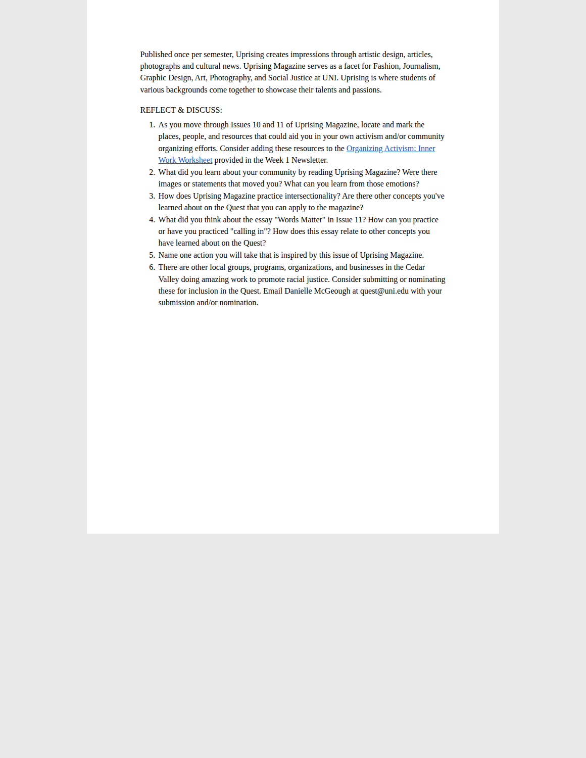Published once per semester, Uprising creates impressions through artistic design, articles, photographs and cultural news. Uprising Magazine serves as a facet for Fashion, Journalism, Graphic Design, Art, Photography, and Social Justice at UNI. Uprising is where students of various backgrounds come together to showcase their talents and passions.
REFLECT & DISCUSS:
As you move through Issues 10 and 11 of Uprising Magazine, locate and mark the places, people, and resources that could aid you in your own activism and/or community organizing efforts. Consider adding these resources to the Organizing Activism: Inner Work Worksheet provided in the Week 1 Newsletter.
What did you learn about your community by reading Uprising Magazine? Were there images or statements that moved you? What can you learn from those emotions?
How does Uprising Magazine practice intersectionality? Are there other concepts you've learned about on the Quest that you can apply to the magazine?
What did you think about the essay "Words Matter" in Issue 11? How can you practice or have you practiced "calling in"? How does this essay relate to other concepts you have learned about on the Quest?
Name one action you will take that is inspired by this issue of Uprising Magazine.
There are other local groups, programs, organizations, and businesses in the Cedar Valley doing amazing work to promote racial justice. Consider submitting or nominating these for inclusion in the Quest. Email Danielle McGeough at quest@uni.edu with your submission and/or nomination.